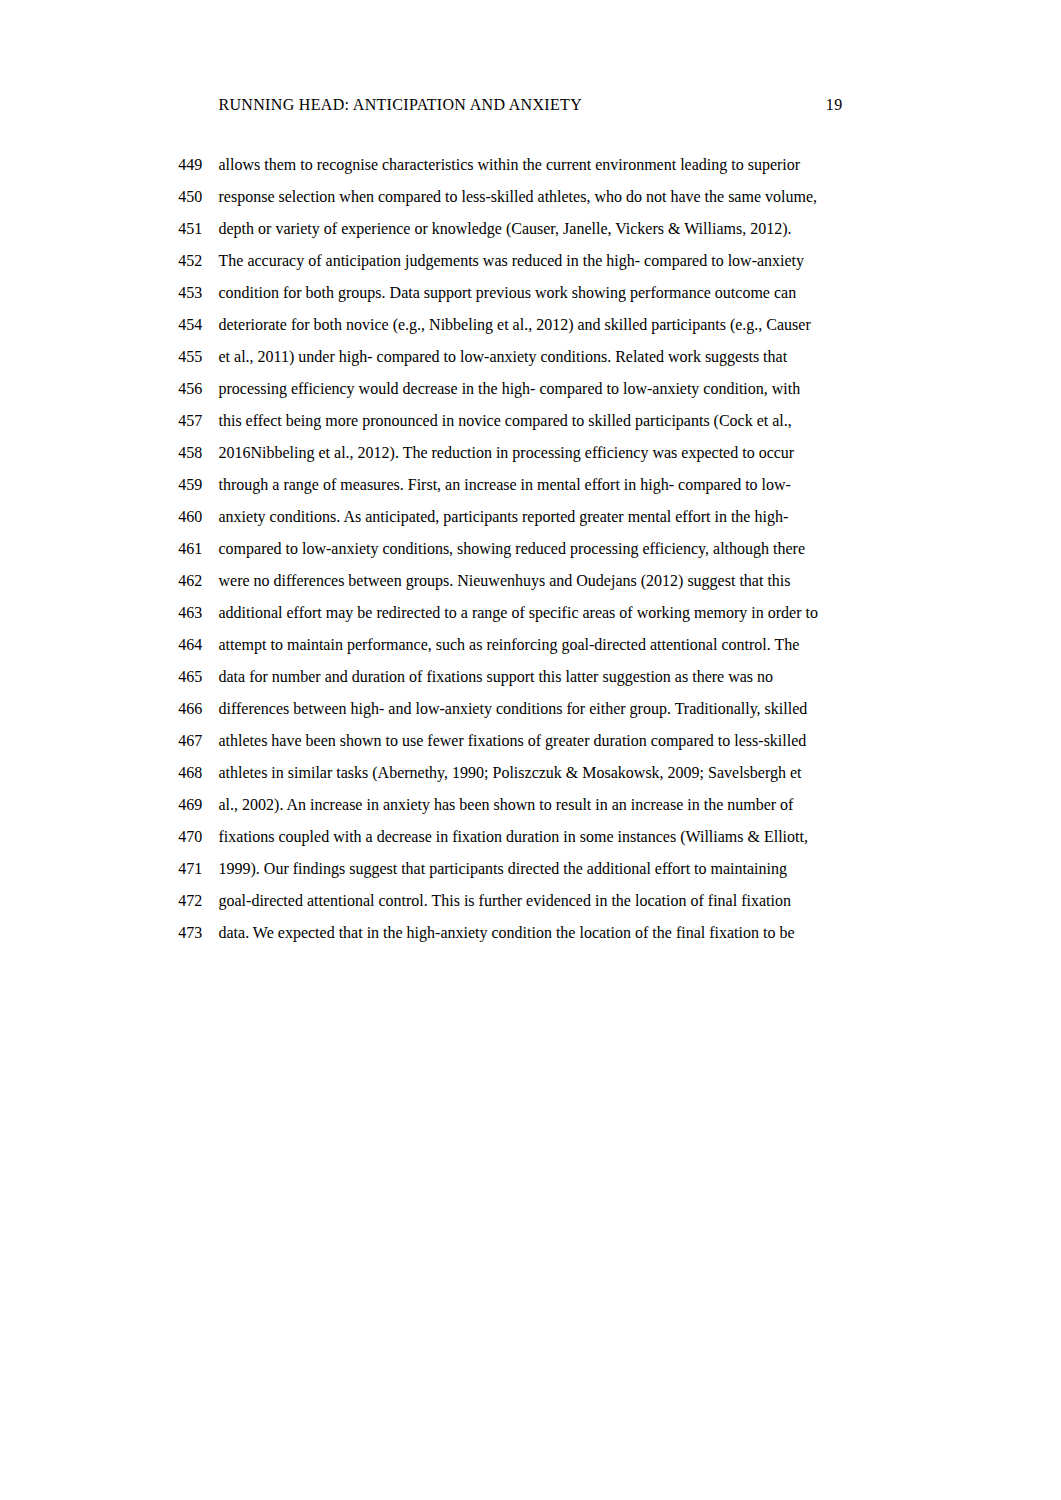Running head: Anticipation and Anxiety 19
allows them to recognise characteristics within the current environment leading to superior response selection when compared to less-skilled athletes, who do not have the same volume, depth or variety of experience or knowledge (Causer, Janelle, Vickers & Williams, 2012). The accuracy of anticipation judgements was reduced in the high- compared to low-anxiety condition for both groups. Data support previous work showing performance outcome can deteriorate for both novice (e.g., Nibbeling et al., 2012) and skilled participants (e.g., Causer et al., 2011) under high- compared to low-anxiety conditions. Related work suggests that processing efficiency would decrease in the high- compared to low-anxiety condition, with this effect being more pronounced in novice compared to skilled participants (Cock et al., 2016Nibbeling et al., 2012). The reduction in processing efficiency was expected to occur through a range of measures. First, an increase in mental effort in high- compared to low- anxiety conditions. As anticipated, participants reported greater mental effort in the high- compared to low-anxiety conditions, showing reduced processing efficiency, although there were no differences between groups. Nieuwenhuys and Oudejans (2012) suggest that this additional effort may be redirected to a range of specific areas of working memory in order to attempt to maintain performance, such as reinforcing goal-directed attentional control. The data for number and duration of fixations support this latter suggestion as there was no differences between high- and low-anxiety conditions for either group. Traditionally, skilled athletes have been shown to use fewer fixations of greater duration compared to less-skilled athletes in similar tasks (Abernethy, 1990; Poliszczuk & Mosakowsk, 2009; Savelsbergh et al., 2002). An increase in anxiety has been shown to result in an increase in the number of fixations coupled with a decrease in fixation duration in some instances (Williams & Elliott, 1999). Our findings suggest that participants directed the additional effort to maintaining goal-directed attentional control. This is further evidenced in the location of final fixation data. We expected that in the high-anxiety condition the location of the final fixation to be